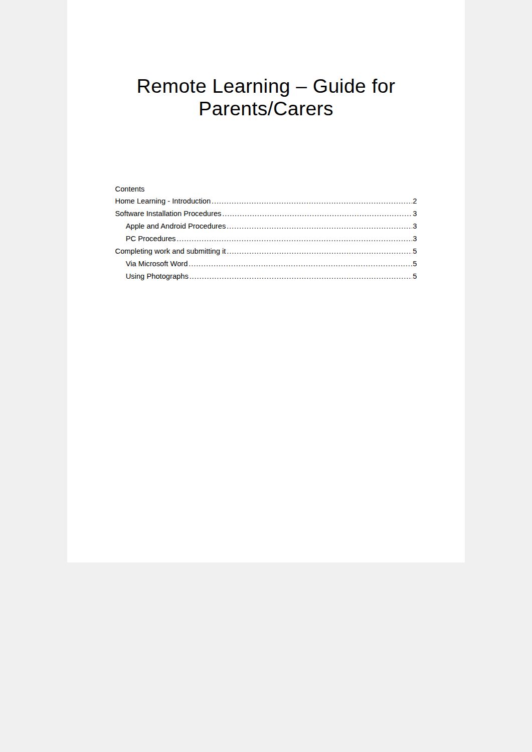Remote Learning – Guide for Parents/Carers
Contents
Home Learning - Introduction ........................................................................................................... 2
Software Installation Procedures ....................................................................................................... 3
Apple and Android Procedures ......................................................................................................... 3
PC Procedures ............................................................................................................................. 3
Completing work and submitting it .................................................................................................... 5
Via Microsoft Word ....................................................................................................................... 5
Using Photographs ....................................................................................................................... 5